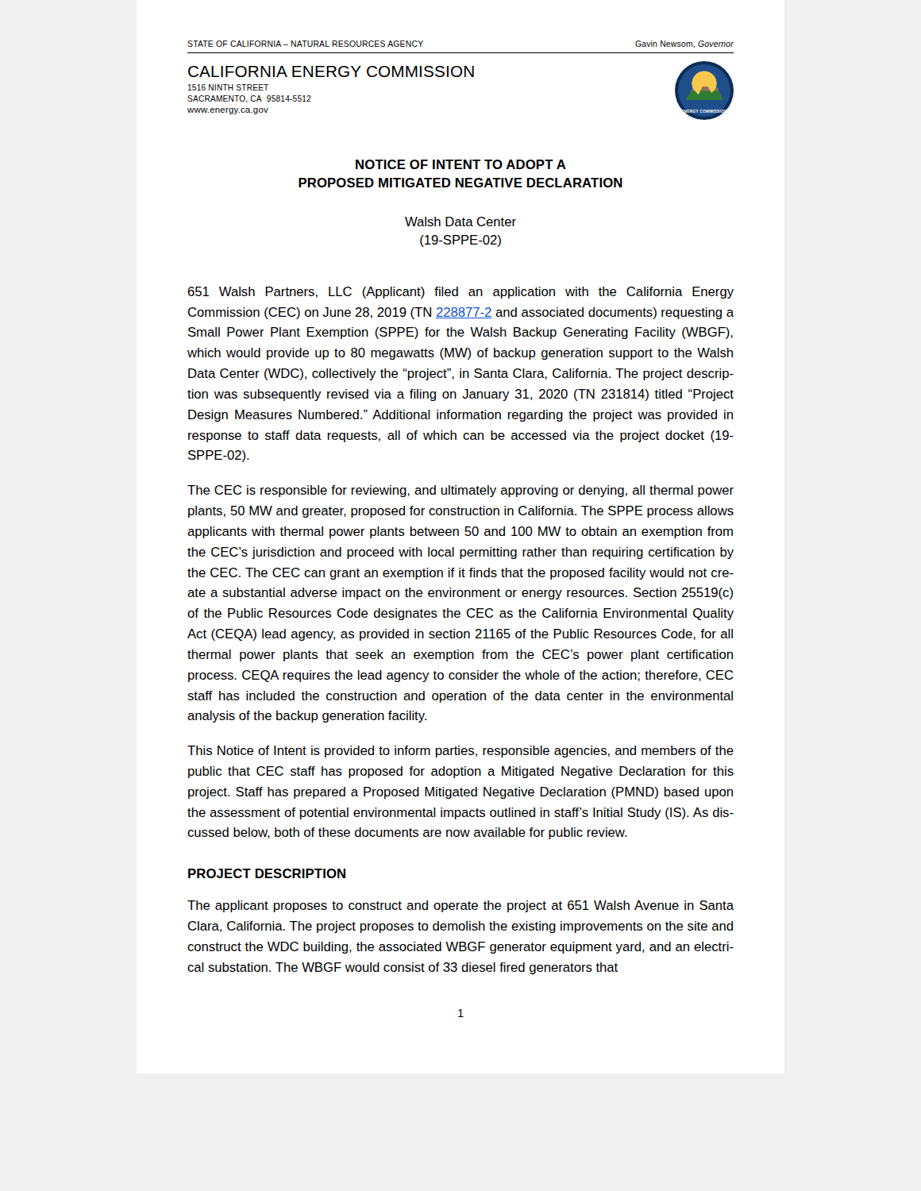State of California – Natural Resources Agency
Gavin Newsom, Governor
CALIFORNIA ENERGY COMMISSION
1516 NINTH STREET
SACRAMENTO, CA 95814-5512
www.energy.ca.gov
NOTICE OF INTENT TO ADOPT A
PROPOSED MITIGATED NEGATIVE DECLARATION
Walsh Data Center
(19-SPPE-02)
651 Walsh Partners, LLC (Applicant) filed an application with the California Energy Commission (CEC) on June 28, 2019 (TN 228877-2 and associated documents) requesting a Small Power Plant Exemption (SPPE) for the Walsh Backup Generating Facility (WBGF), which would provide up to 80 megawatts (MW) of backup generation support to the Walsh Data Center (WDC), collectively the “project”, in Santa Clara, California. The project description was subsequently revised via a filing on January 31, 2020 (TN 231814) titled “Project Design Measures Numbered.” Additional information regarding the project was provided in response to staff data requests, all of which can be accessed via the project docket (19-SPPE-02).
The CEC is responsible for reviewing, and ultimately approving or denying, all thermal power plants, 50 MW and greater, proposed for construction in California. The SPPE process allows applicants with thermal power plants between 50 and 100 MW to obtain an exemption from the CEC’s jurisdiction and proceed with local permitting rather than requiring certification by the CEC. The CEC can grant an exemption if it finds that the proposed facility would not create a substantial adverse impact on the environment or energy resources. Section 25519(c) of the Public Resources Code designates the CEC as the California Environmental Quality Act (CEQA) lead agency, as provided in section 21165 of the Public Resources Code, for all thermal power plants that seek an exemption from the CEC’s power plant certification process. CEQA requires the lead agency to consider the whole of the action; therefore, CEC staff has included the construction and operation of the data center in the environmental analysis of the backup generation facility.
This Notice of Intent is provided to inform parties, responsible agencies, and members of the public that CEC staff has proposed for adoption a Mitigated Negative Declaration for this project. Staff has prepared a Proposed Mitigated Negative Declaration (PMND) based upon the assessment of potential environmental impacts outlined in staff’s Initial Study (IS). As discussed below, both of these documents are now available for public review.
Project Description
The applicant proposes to construct and operate the project at 651 Walsh Avenue in Santa Clara, California. The project proposes to demolish the existing improvements on the site and construct the WDC building, the associated WBGF generator equipment yard, and an electrical substation. The WBGF would consist of 33 diesel fired generators that
1